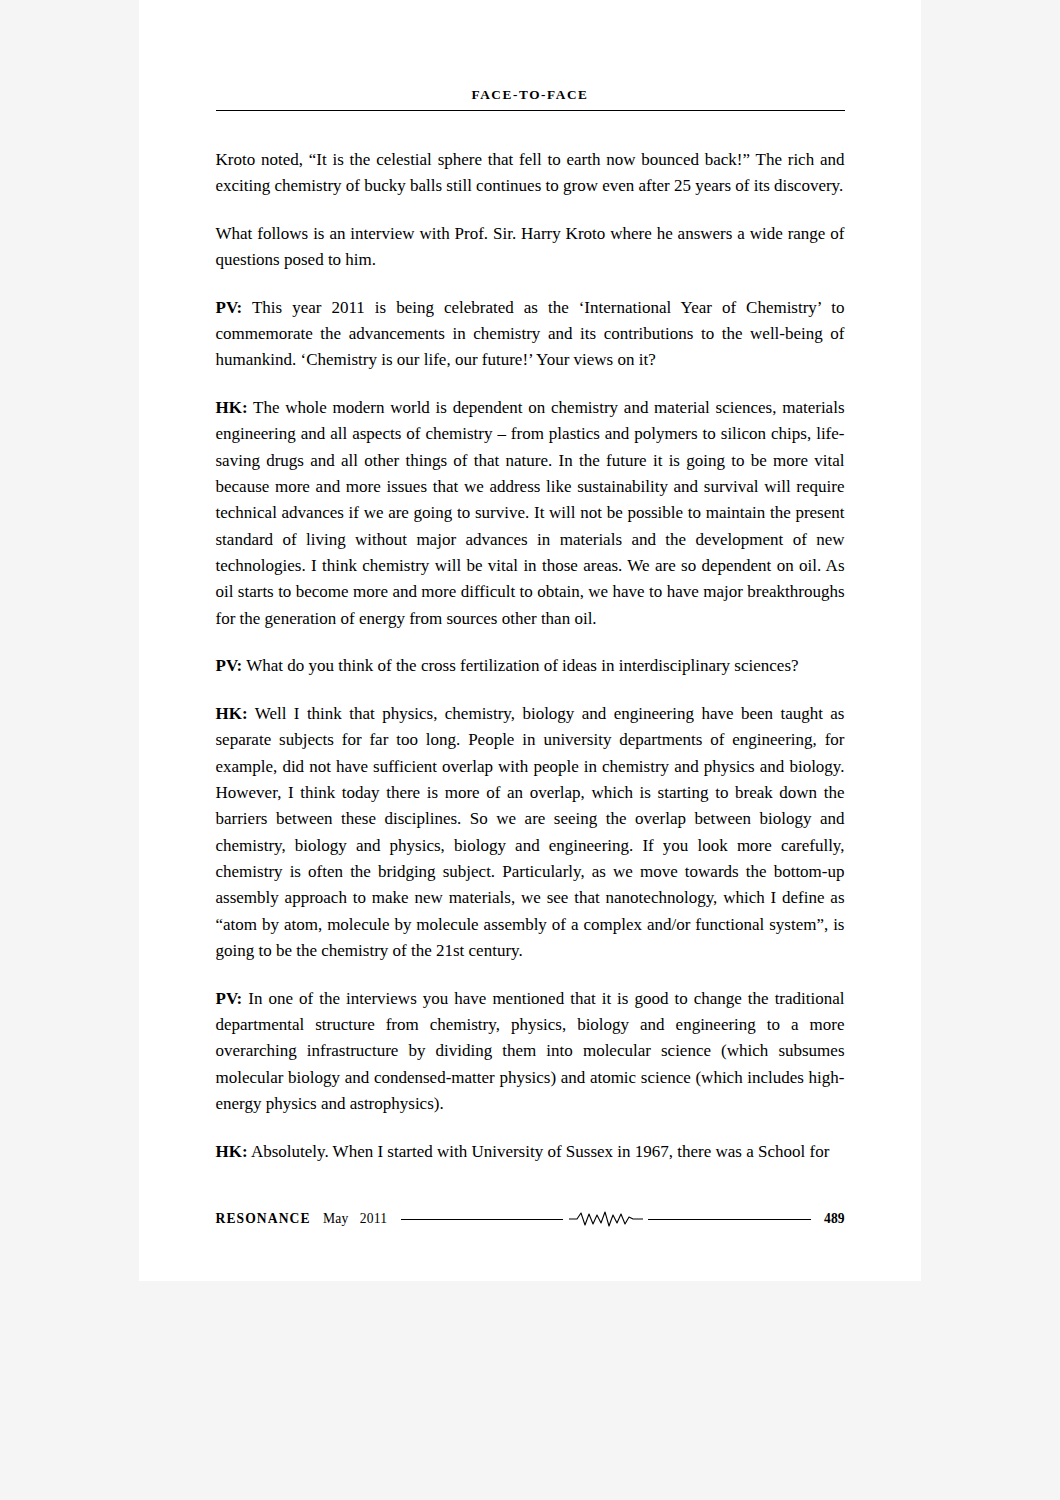FACE-TO-FACE
Kroto noted, “It is the celestial sphere that fell to earth now bounced back!” The rich and exciting chemistry of bucky balls still continues to grow even after 25 years of its discovery.
What follows is an interview with Prof. Sir. Harry Kroto where he answers a wide range of questions posed to him.
PV: This year 2011 is being celebrated as the ‘International Year of Chemistry’ to commemorate the advancements in chemistry and its contributions to the well-being of humankind. ‘Chemistry is our life, our future!’ Your views on it?
HK: The whole modern world is dependent on chemistry and material sciences, materials engineering and all aspects of chemistry – from plastics and polymers to silicon chips, life-saving drugs and all other things of that nature. In the future it is going to be more vital because more and more issues that we address like sustainability and survival will require technical advances if we are going to survive. It will not be possible to maintain the present standard of living without major advances in materials and the development of new technologies. I think chemistry will be vital in those areas. We are so dependent on oil. As oil starts to become more and more difficult to obtain, we have to have major breakthroughs for the generation of energy from sources other than oil.
PV: What do you think of the cross fertilization of ideas in interdisciplinary sciences?
HK: Well I think that physics, chemistry, biology and engineering have been taught as separate subjects for far too long. People in university departments of engineering, for example, did not have sufficient overlap with people in chemistry and physics and biology. However, I think today there is more of an overlap, which is starting to break down the barriers between these disciplines. So we are seeing the overlap between biology and chemistry, biology and physics, biology and engineering. If you look more carefully, chemistry is often the bridging subject. Particularly, as we move towards the bottom-up assembly approach to make new materials, we see that nanotechnology, which I define as “atom by atom, molecule by molecule assembly of a complex and/or functional system”, is going to be the chemistry of the 21st century.
PV: In one of the interviews you have mentioned that it is good to change the traditional departmental structure from chemistry, physics, biology and engineering to a more overarching infrastructure by dividing them into molecular science (which subsumes molecular biology and condensed-matter physics) and atomic science (which includes high-energy physics and astrophysics).
HK: Absolutely. When I started with University of Sussex in 1967, there was a School for
RESONANCEMay 2011
489